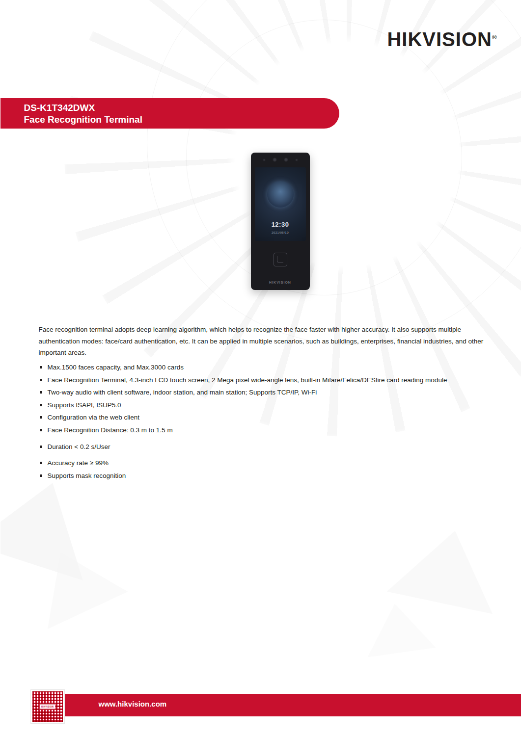HIKVISION®
DS-K1T342DWX Face Recognition Terminal
12:30
2021/05/10
HIKVISION
Face recognition terminal adopts deep learning algorithm, which helps to recognize the face faster with higher accuracy. It also supports multiple authentication modes: face/card authentication, etc. It can be applied in multiple scenarios, such as buildings, enterprises, financial industries, and other important areas.
Max.1500 faces capacity, and Max.3000 cards
Face Recognition Terminal, 4.3-inch LCD touch screen, 2 Mega pixel wide-angle lens, built-in Mifare/Felica/DESfire card reading module
Two-way audio with client software, indoor station, and main station; Supports TCP/IP, Wi-Fi
Supports ISAPI, ISUP5.0
Configuration via the web client
Face Recognition Distance: 0.3 m to 1.5 m
Duration < 0.2 s/User
Accuracy rate ≥ 99%
Supports mask recognition
www.hikvision.com